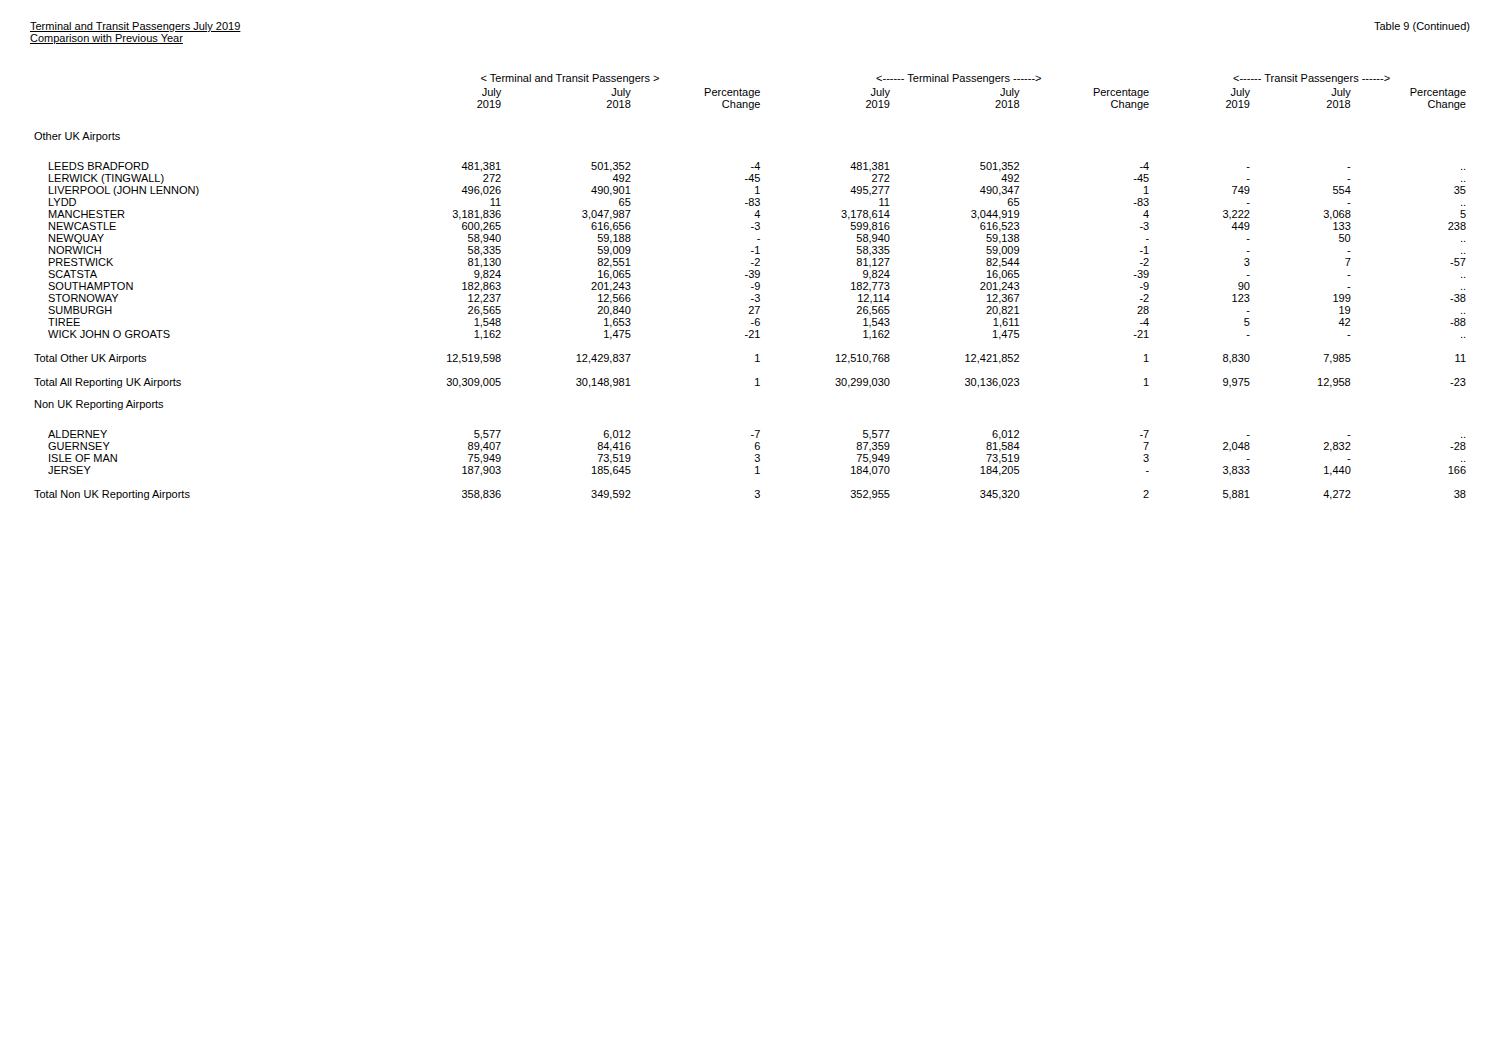Terminal and Transit Passengers July 2019
Comparison with Previous Year
Table 9 (Continued)
| | < Terminal and Transit Passengers > | <------ Terminal Passengers ------> | <------ Transit Passengers ------> |
| | July | July | Percentage | July | July | Percentage | July | July | Percentage |
| | 2019 | 2018 | Change | 2019 | 2018 | Change | 2019 | 2018 | Change |
| Other UK Airports | |
| LEEDS BRADFORD | 481,381 | 501,352 | -4 | 481,381 | 501,352 | -4 | - | - | .. |
| LERWICK (TINGWALL) | 272 | 492 | -45 | 272 | 492 | -45 | - | - | .. |
| LIVERPOOL (JOHN LENNON) | 496,026 | 490,901 | 1 | 495,277 | 490,347 | 1 | 749 | 554 | 35 |
| LYDD | 11 | 65 | -83 | 11 | 65 | -83 | - | - | .. |
| MANCHESTER | 3,181,836 | 3,047,987 | 4 | 3,178,614 | 3,044,919 | 4 | 3,222 | 3,068 | 5 |
| NEWCASTLE | 600,265 | 616,656 | -3 | 599,816 | 616,523 | -3 | 449 | 133 | 238 |
| NEWQUAY | 58,940 | 59,188 | - | 58,940 | 59,138 | - | - | 50 | .. |
| NORWICH | 58,335 | 59,009 | -1 | 58,335 | 59,009 | -1 | - | - | .. |
| PRESTWICK | 81,130 | 82,551 | -2 | 81,127 | 82,544 | -2 | 3 | 7 | -57 |
| SCATSTA | 9,824 | 16,065 | -39 | 9,824 | 16,065 | -39 | - | - | .. |
| SOUTHAMPTON | 182,863 | 201,243 | -9 | 182,773 | 201,243 | -9 | 90 | - | .. |
| STORNOWAY | 12,237 | 12,566 | -3 | 12,114 | 12,367 | -2 | 123 | 199 | -38 |
| SUMBURGH | 26,565 | 20,840 | 27 | 26,565 | 20,821 | 28 | - | 19 | .. |
| TIREE | 1,548 | 1,653 | -6 | 1,543 | 1,611 | -4 | 5 | 42 | -88 |
| WICK JOHN O GROATS | 1,162 | 1,475 | -21 | 1,162 | 1,475 | -21 | - | - | .. |
| Total Other UK Airports | 12,519,598 | 12,429,837 | 1 | 12,510,768 | 12,421,852 | 1 | 8,830 | 7,985 | 11 |
| Total All Reporting UK Airports | 30,309,005 | 30,148,981 | 1 | 30,299,030 | 30,136,023 | 1 | 9,975 | 12,958 | -23 |
| Non UK Reporting Airports | |
| ALDERNEY | 5,577 | 6,012 | -7 | 5,577 | 6,012 | -7 | - | - | .. |
| GUERNSEY | 89,407 | 84,416 | 6 | 87,359 | 81,584 | 7 | 2,048 | 2,832 | -28 |
| ISLE OF MAN | 75,949 | 73,519 | 3 | 75,949 | 73,519 | 3 | - | - | .. |
| JERSEY | 187,903 | 185,645 | 1 | 184,070 | 184,205 | - | 3,833 | 1,440 | 166 |
| Total Non UK Reporting Airports | 358,836 | 349,592 | 3 | 352,955 | 345,320 | 2 | 5,881 | 4,272 | 38 |